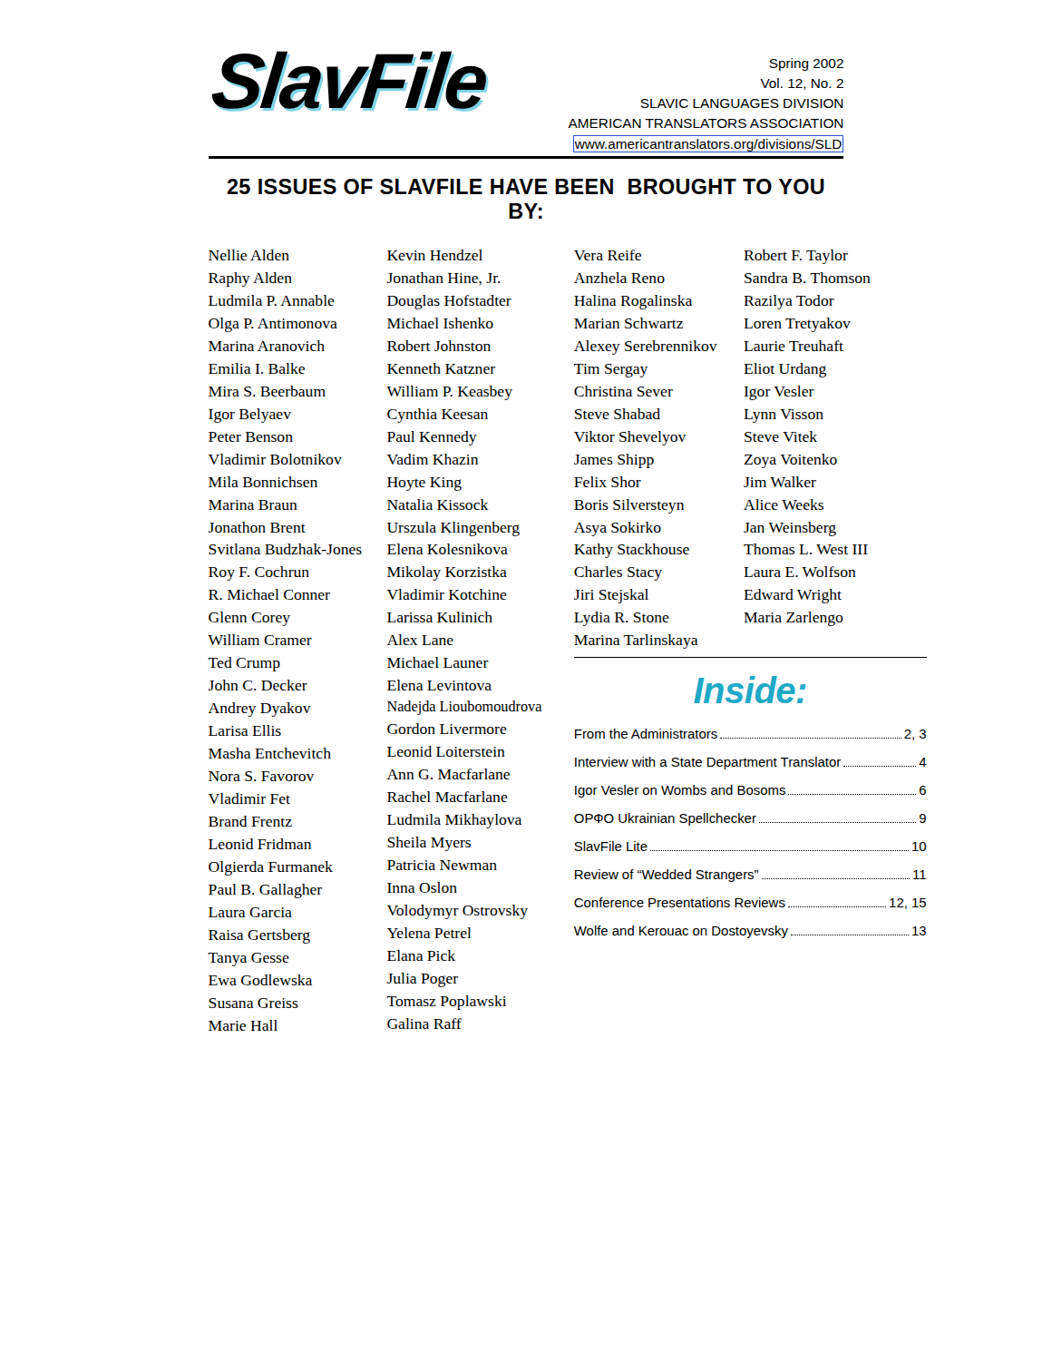SlavFile
Spring 2002
Vol. 12, No. 2
SLAVIC LANGUAGES DIVISION
AMERICAN TRANSLATORS ASSOCIATION
www.americantranslators.org/divisions/SLD
25 ISSUES OF SLAVFILE HAVE BEEN BROUGHT TO YOU BY:
Nellie Alden
Raphy Alden
Ludmila P. Annable
Olga P. Antimonova
Marina Aranovich
Emilia I. Balke
Mira S. Beerbaum
Igor Belyaev
Peter Benson
Vladimir Bolotnikov
Mila Bonnichsen
Marina Braun
Jonathon Brent
Svitlana Budzhak-Jones
Roy F. Cochrun
R. Michael Conner
Glenn Corey
William Cramer
Ted Crump
John C. Decker
Andrey Dyakov
Larisa Ellis
Masha Entchevitch
Nora S. Favorov
Vladimir Fet
Brand Frentz
Leonid Fridman
Olgierda Furmanek
Paul B. Gallagher
Laura Garcia
Raisa Gertsberg
Tanya Gesse
Ewa Godlewska
Susana Greiss
Marie Hall
Kevin Hendzel
Jonathan Hine, Jr.
Douglas Hofstadter
Michael Ishenko
Robert Johnston
Kenneth Katzner
William P. Keasbey
Cynthia Keesan
Paul Kennedy
Vadim Khazin
Hoyte King
Natalia Kissock
Urszula Klingenberg
Elena Kolesnikova
Mikolay Korzistka
Vladimir Kotchine
Larissa Kulinich
Alex Lane
Michael Launer
Elena Levintova
Nadejda Lioubomoudrova
Gordon Livermore
Leonid Loiterstein
Ann G. Macfarlane
Rachel Macfarlane
Ludmila Mikhaylova
Sheila Myers
Patricia Newman
Inna Oslon
Volodymyr Ostrovsky
Yelena Petrel
Elana Pick
Julia Poger
Tomasz Poplawski
Galina Raff
Vera Reife
Anzhela Reno
Halina Rogalinska
Marian Schwartz
Alexey Serebrennikov
Tim Sergay
Christina Sever
Steve Shabad
Viktor Shevelyov
James Shipp
Felix Shor
Boris Silversteyn
Asya Sokirko
Kathy Stackhouse
Charles Stacy
Jiri Stejskal
Lydia R. Stone
Marina Tarlinskaya
Robert F. Taylor
Sandra B. Thomson
Razilya Todor
Loren Tretyakov
Laurie Treuhaft
Eliot Urdang
Igor Vesler
Lynn Visson
Steve Vitek
Zoya Voitenko
Jim Walker
Alice Weeks
Jan Weinsberg
Thomas L. West III
Laura E. Wolfson
Edward Wright
Maria Zarlengo
Inside:
From the Administrators 2, 3
Interview with a State Department Translator 4
Igor Vesler on Wombs and Bosoms 6
ОРФО Ukrainian Spellchecker 9
SlavFile Lite 10
Review of “Wedded Strangers” 11
Conference Presentations Reviews 12, 15
Wolfe and Kerouac on Dostoyevsky 13